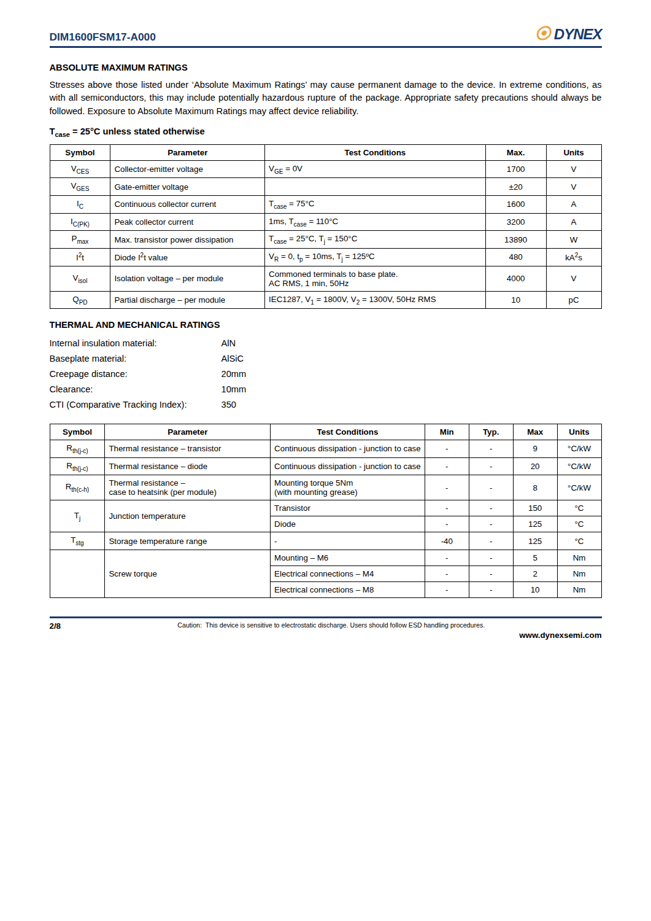DIM1600FSM17-A000
⦿ DYNEX
ABSOLUTE MAXIMUM RATINGS
Stresses above those listed under ‘Absolute Maximum Ratings’ may cause permanent damage to the device. In extreme conditions, as with all semiconductors, this may include potentially hazardous rupture of the package. Appropriate safety precautions should always be followed. Exposure to Absolute Maximum Ratings may affect device reliability.
Tcase = 25°C unless stated otherwise
| Symbol | Parameter | Test Conditions | Max. | Units |
| --- | --- | --- | --- | --- |
| V CES | Collector-emitter voltage | V GE = 0V | 1700 | V |
| V GES | Gate-emitter voltage | | ±20 | V |
| I C | Continuous collector current | T case = 75°C | 1600 | A |
| I C(PK) | Peak collector current | 1ms, T case = 110°C | 3200 | A |
| P max | Max. transistor power dissipation | T case = 25°C, T j = 150°C | 13890 | W |
| I 2 t | Diode I 2 t value | V R = 0, t p = 10ms, T j = 125ºC | 480 | kA 2 s |
| V isol | Isolation voltage – per module | Commoned terminals to base plate. AC RMS, 1 min, 50Hz | 4000 | V |
| Q PD | Partial discharge – per module | IEC1287, V 1 = 1800V, V 2 = 1300V, 50Hz RMS | 10 | pC |
THERMAL AND MECHANICAL RATINGS
Internal insulation material:
AlN
Baseplate material:
AlSiC
Creepage distance:
20mm
Clearance:
10mm
CTI (Comparative Tracking Index):
350
| Symbol | Parameter | Test Conditions | Min | Typ. | Max | Units |
| --- | --- | --- | --- | --- | --- | --- |
| R th(j-c) | Thermal resistance – transistor | Continuous dissipation - junction to case | - | - | 9 | °C/kW |
| R th(j-c) | Thermal resistance – diode | Continuous dissipation - junction to case | - | - | 20 | °C/kW |
| R th(c-h) | Thermal resistance – case to heatsink (per module) | Mounting torque 5Nm (with mounting grease) | - | - | 8 | °C/kW |
| T j | Junction temperature | Transistor | - | - | 150 | °C |
| Diode | - | - | 125 | °C |
| T stg | Storage temperature range | - | -40 | - | 125 | °C |
| | Screw torque | Mounting – M6 | - | - | 5 | Nm |
| Electrical connections – M4 | - | - | 2 | Nm |
| Electrical connections – M8 | - | - | 10 | Nm |
2/8
Caution: This device is sensitive to electrostatic discharge. Users should follow ESD handling procedures.
www.dynexsemi.com